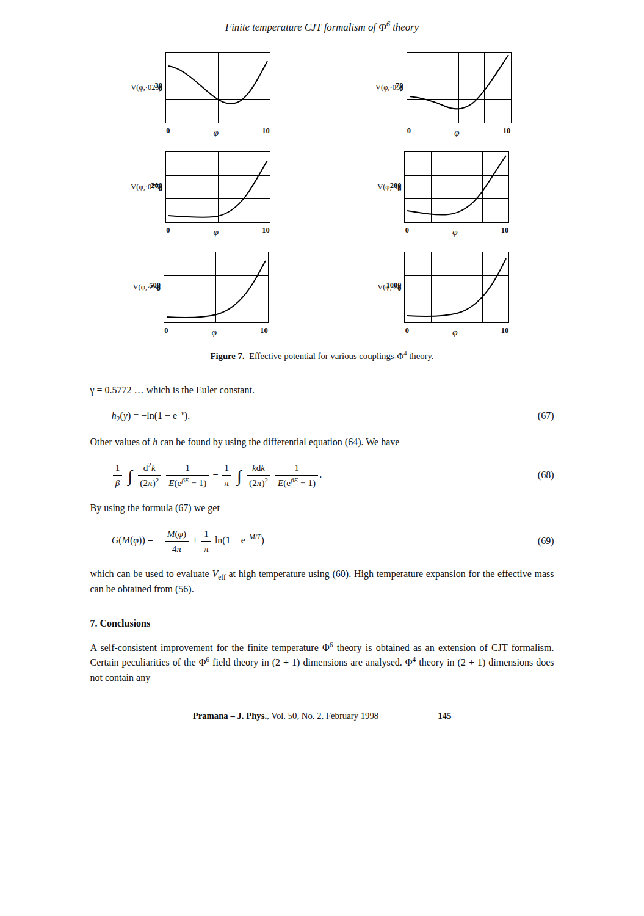Finite temperature CJT formalism of Φ6 theory
30 V(φ,·025) 0
0 φ 10
70 V(φ,·05) 0
0 φ 10
200 V(φ,·075) 0
0 φ 10
200 V(φ,·1) 0
0 φ 10
500 V(φ,·25) 0
0 φ 10
1000 V(φ,·5) 0
0 φ 10
Figure 7. Effective potential for various couplings-Φ4 theory.
γ = 0.5772 … which is the Euler constant.
h2(y) = −ln(1 − e−ν).
(67)
Other values of h can be found by using the differential equation (64). We have
1 β ∫ d2k(2π)2 1 E(eβE − 1) = 1 π ∫ kdk(2π)2 1 E(eβE − 1).
(68)
By using the formula (67) we get
G(M(φ)) = − M(φ) 4π + 1 π ln(1 − e−M/T)
(69)
which can be used to evaluate Veff at high temperature using (60). High temperature expansion for the effective mass can be obtained from (56).
7. Conclusions
A self-consistent improvement for the finite temperature Φ6 theory is obtained as an extension of CJT formalism. Certain peculiarities of the Φ6 field theory in (2 + 1) dimensions are analysed. Φ4 theory in (2 + 1) dimensions does not contain any
Pramana – J. Phys., Vol. 50, No. 2, February 1998 145